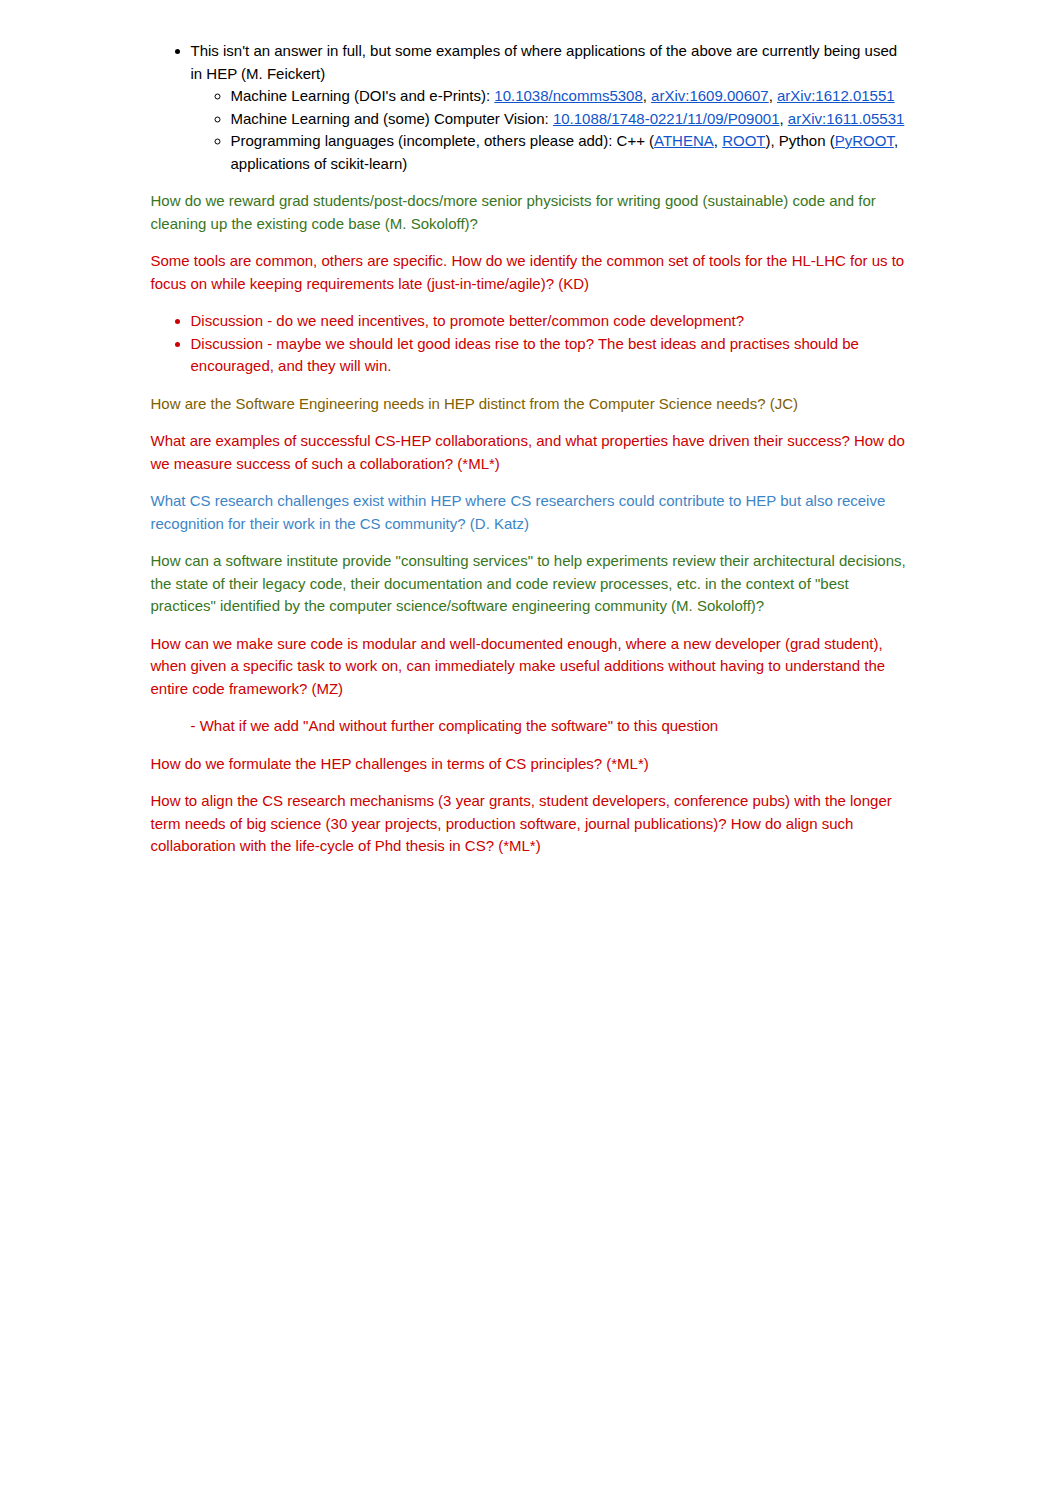This isn't an answer in full, but some examples of where applications of the above are currently being used in HEP (M. Feickert)
Machine Learning (DOI's and e-Prints): 10.1038/ncomms5308, arXiv:1609.00607, arXiv:1612.01551
Machine Learning and (some) Computer Vision: 10.1088/1748-0221/11/09/P09001, arXiv:1611.05531
Programming languages (incomplete, others please add): C++ (ATHENA, ROOT), Python (PyROOT, applications of scikit-learn)
How do we reward grad students/post-docs/more senior physicists for writing good (sustainable) code and for cleaning up the existing code base (M. Sokoloff)?
Some tools are common, others are specific. How do we identify the common set of tools for the HL-LHC for us to focus on while keeping requirements late (just-in-time/agile)? (KD)
Discussion - do we need incentives, to promote better/common code development?
Discussion - maybe we should let good ideas rise to the top? The best ideas and practises should be encouraged, and they will win.
How are the Software Engineering needs in HEP distinct from the Computer Science needs? (JC)
What are examples of successful CS-HEP collaborations, and what properties have driven their success? How do we measure success of such a collaboration? (*ML*)
What CS research challenges exist within HEP where CS researchers could contribute to HEP but also receive recognition for their work in the CS community? (D. Katz)
How can a software institute provide "consulting services" to help experiments review their architectural decisions, the state of their legacy code, their documentation and code review processes, etc. in the context of "best practices" identified by the computer science/software engineering community (M. Sokoloff)?
How can we make sure code is modular and well-documented enough, where a new developer (grad student), when given a specific task to work on, can immediately make useful additions without having to understand the entire code framework? (MZ)
What if we add "And without further complicating the software" to this question
How do we formulate the HEP challenges in terms of CS principles? (*ML*)
How to align the CS research mechanisms (3 year grants, student developers, conference pubs) with the longer term needs of big science (30 year projects, production software, journal publications)? How do align such collaboration with the life-cycle of Phd thesis in CS? (*ML*)